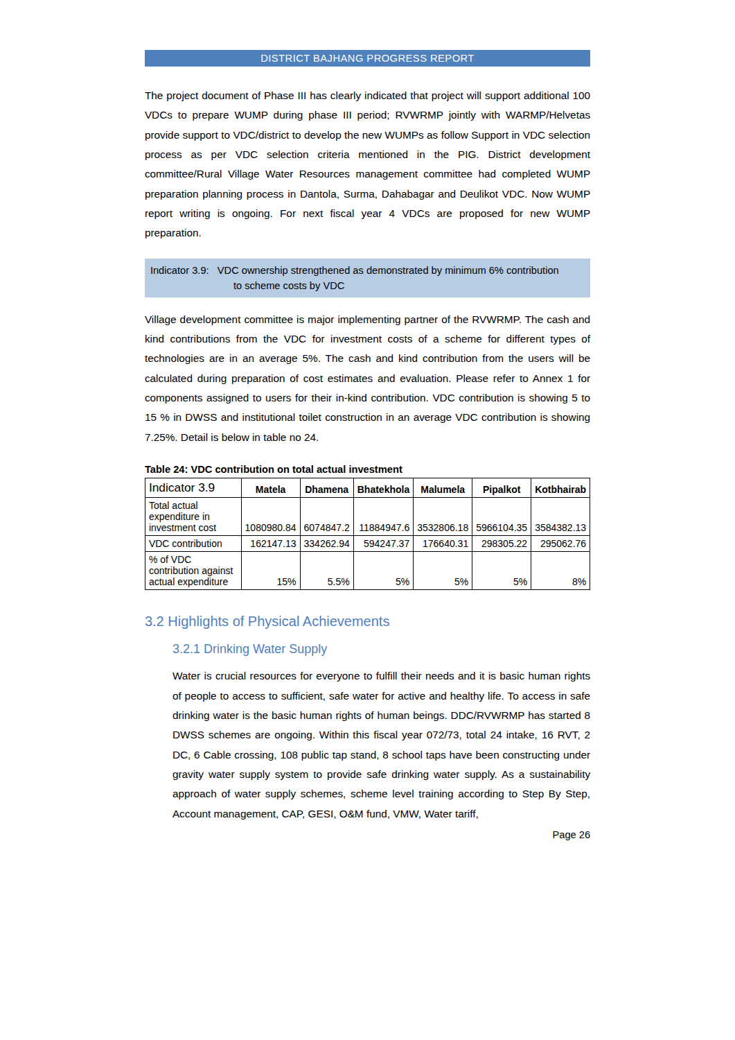DISTRICT BAJHANG PROGRESS REPORT
The project document of Phase III has clearly indicated that project will support additional 100 VDCs to prepare WUMP during phase III period; RVWRMP jointly with WARMP/Helvetas provide support to VDC/district to develop the new WUMPs as follow Support in VDC selection process as per VDC selection criteria mentioned in the PIG. District development committee/Rural Village Water Resources management committee had completed WUMP preparation planning process in Dantola, Surma, Dahabagar and Deulikot VDC. Now WUMP report writing is ongoing. For next fiscal year 4 VDCs are proposed for new WUMP preparation.
Indicator 3.9: VDC ownership strengthened as demonstrated by minimum 6% contribution to scheme costs by VDC
Village development committee is major implementing partner of the RVWRMP. The cash and kind contributions from the VDC for investment costs of a scheme for different types of technologies are in an average 5%. The cash and kind contribution from the users will be calculated during preparation of cost estimates and evaluation. Please refer to Annex 1 for components assigned to users for their in-kind contribution. VDC contribution is showing 5 to 15 % in DWSS and institutional toilet construction in an average VDC contribution is showing 7.25%. Detail is below in table no 24.
Table 24: VDC contribution on total actual investment
| Indicator 3.9 | Matela | Dhamena | Bhatekhola | Malumela | Pipalkot | Kotbhairab |
| --- | --- | --- | --- | --- | --- | --- |
| Total actual expenditure in investment cost | 1080980.84 | 6074847.2 | 11884947.6 | 3532806.18 | 5966104.35 | 3584382.13 |
| VDC contribution | 162147.13 | 334262.94 | 594247.37 | 176640.31 | 298305.22 | 295062.76 |
| % of VDC contribution against actual expenditure | 15% | 5.5% | 5% | 5% | 5% | 8% |
3.2 Highlights of Physical Achievements
3.2.1 Drinking Water Supply
Water is crucial resources for everyone to fulfill their needs and it is basic human rights of people to access to sufficient, safe water for active and healthy life. To access in safe drinking water is the basic human rights of human beings. DDC/RVWRMP has started 8 DWSS schemes are ongoing. Within this fiscal year 072/73, total 24 intake, 16 RVT, 2 DC, 6 Cable crossing, 108 public tap stand, 8 school taps have been constructing under gravity water supply system to provide safe drinking water supply. As a sustainability approach of water supply schemes, scheme level training according to Step By Step, Account management, CAP, GESI, O&M fund, VMW, Water tariff,
Page 26